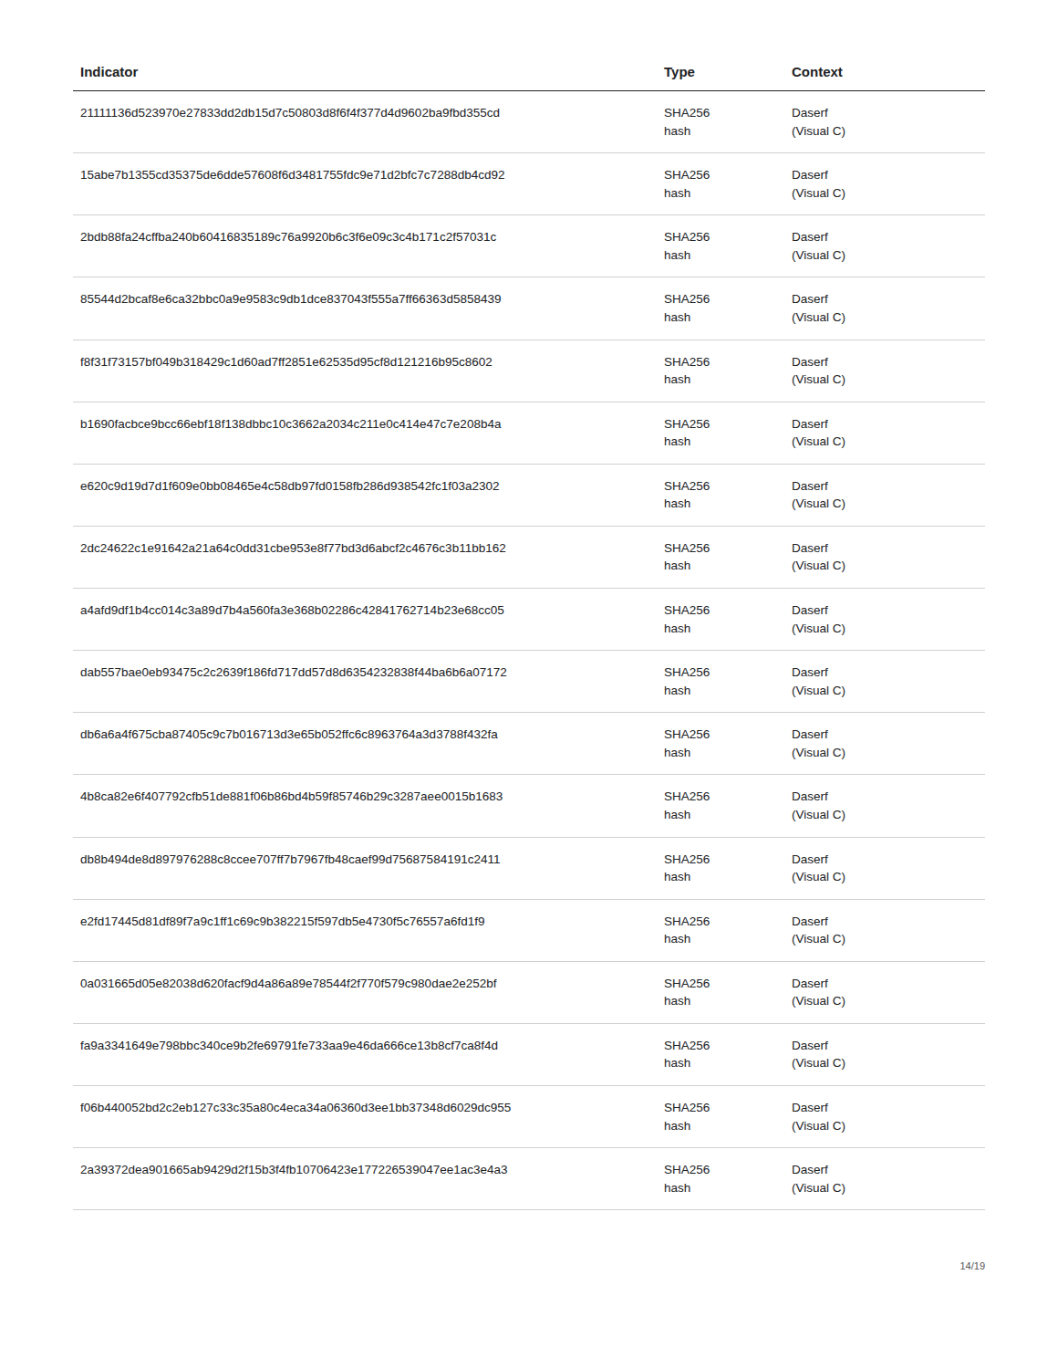| Indicator | Type | Context |
| --- | --- | --- |
| 21111136d523970e27833dd2db15d7c50803d8f6f4f377d4d9602ba9fbd355cd | SHA256 hash | Daserf (Visual C) |
| 15abe7b1355cd35375de6dde57608f6d3481755fdc9e71d2bfc7c7288db4cd92 | SHA256 hash | Daserf (Visual C) |
| 2bdb88fa24cffba240b60416835189c76a9920b6c3f6e09c3c4b171c2f57031c | SHA256 hash | Daserf (Visual C) |
| 85544d2bcaf8e6ca32bbc0a9e9583c9db1dce837043f555a7ff66363d5858439 | SHA256 hash | Daserf (Visual C) |
| f8f31f73157bf049b318429c1d60ad7ff2851e62535d95cf8d121216b95c8602 | SHA256 hash | Daserf (Visual C) |
| b1690facbce9bcc66ebf18f138dbbc10c3662a2034c211e0c414e47c7e208b4a | SHA256 hash | Daserf (Visual C) |
| e620c9d19d7d1f609e0bb08465e4c58db97fd0158fb286d938542fc1f03a2302 | SHA256 hash | Daserf (Visual C) |
| 2dc24622c1e91642a21a64c0dd31cbe953e8f77bd3d6abcf2c4676c3b11bb162 | SHA256 hash | Daserf (Visual C) |
| a4afd9df1b4cc014c3a89d7b4a560fa3e368b02286c42841762714b23e68cc05 | SHA256 hash | Daserf (Visual C) |
| dab557bae0eb93475c2c2639f186fd717dd57d8d6354232838f44ba6b6a07172 | SHA256 hash | Daserf (Visual C) |
| db6a6a4f675cba87405c9c7b016713d3e65b052ffc6c8963764a3d3788f432fa | SHA256 hash | Daserf (Visual C) |
| 4b8ca82e6f407792cfb51de881f06b86bd4b59f85746b29c3287aee0015b1683 | SHA256 hash | Daserf (Visual C) |
| db8b494de8d897976288c8ccee707ff7b7967fb48caef99d75687584191c2411 | SHA256 hash | Daserf (Visual C) |
| e2fd17445d81df89f7a9c1ff1c69c9b382215f597db5e4730f5c76557a6fd1f9 | SHA256 hash | Daserf (Visual C) |
| 0a031665d05e82038d620facf9d4a86a89e78544f2f770f579c980dae2e252bf | SHA256 hash | Daserf (Visual C) |
| fa9a3341649e798bbc340ce9b2fe69791fe733aa9e46da666ce13b8cf7ca8f4d | SHA256 hash | Daserf (Visual C) |
| f06b440052bd2c2eb127c33c35a80c4eca34a06360d3ee1bb37348d6029dc955 | SHA256 hash | Daserf (Visual C) |
| 2a39372dea901665ab9429d2f15b3f4fb10706423e177226539047ee1ac3e4a3 | SHA256 hash | Daserf (Visual C) |
14/19